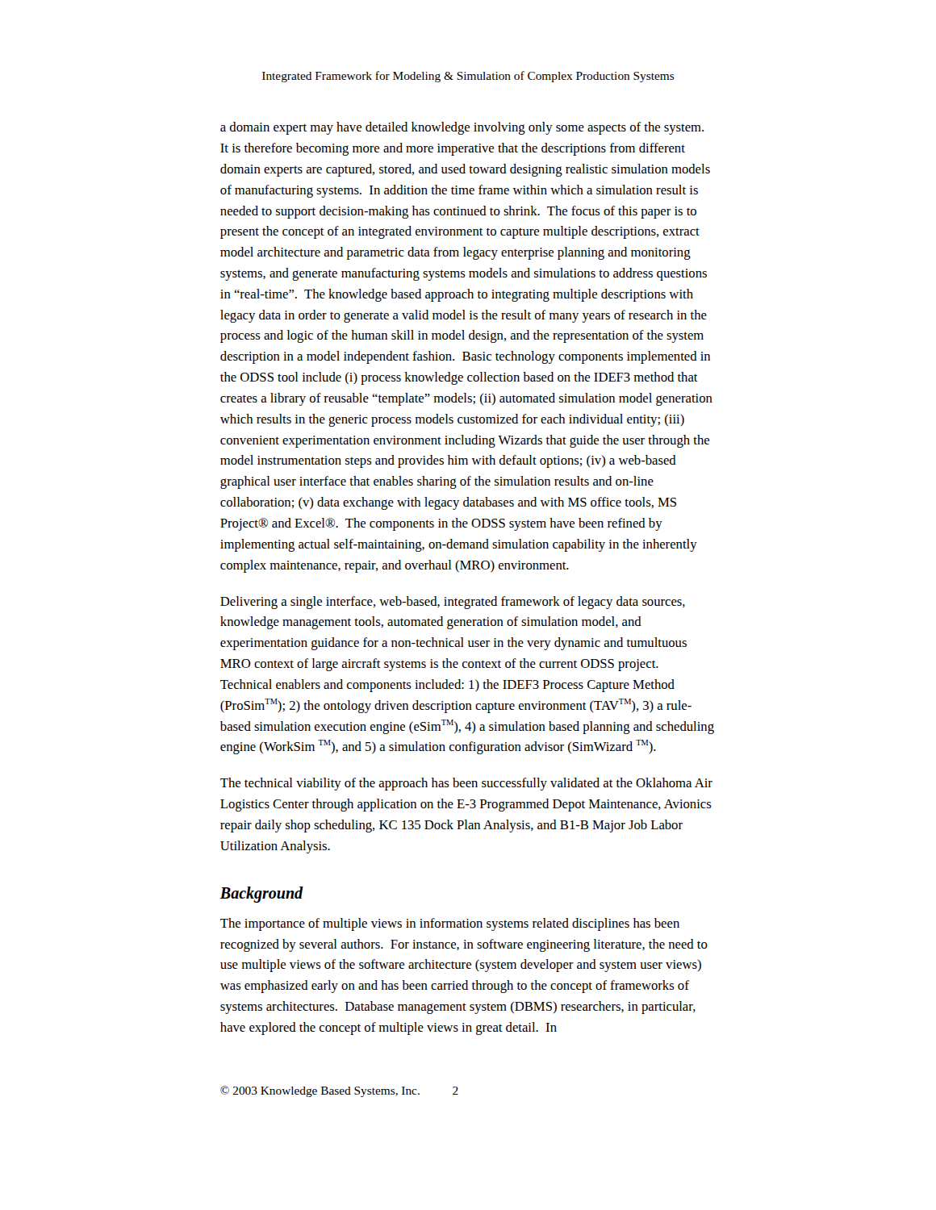Integrated Framework for Modeling & Simulation of Complex Production Systems
a domain expert may have detailed knowledge involving only some aspects of the system. It is therefore becoming more and more imperative that the descriptions from different domain experts are captured, stored, and used toward designing realistic simulation models of manufacturing systems. In addition the time frame within which a simulation result is needed to support decision-making has continued to shrink. The focus of this paper is to present the concept of an integrated environment to capture multiple descriptions, extract model architecture and parametric data from legacy enterprise planning and monitoring systems, and generate manufacturing systems models and simulations to address questions in “real-time”. The knowledge based approach to integrating multiple descriptions with legacy data in order to generate a valid model is the result of many years of research in the process and logic of the human skill in model design, and the representation of the system description in a model independent fashion. Basic technology components implemented in the ODSS tool include (i) process knowledge collection based on the IDEF3 method that creates a library of reusable “template” models; (ii) automated simulation model generation which results in the generic process models customized for each individual entity; (iii) convenient experimentation environment including Wizards that guide the user through the model instrumentation steps and provides him with default options; (iv) a web-based graphical user interface that enables sharing of the simulation results and on-line collaboration; (v) data exchange with legacy databases and with MS office tools, MS Project® and Excel®. The components in the ODSS system have been refined by implementing actual self-maintaining, on-demand simulation capability in the inherently complex maintenance, repair, and overhaul (MRO) environment.
Delivering a single interface, web-based, integrated framework of legacy data sources, knowledge management tools, automated generation of simulation model, and experimentation guidance for a non-technical user in the very dynamic and tumultuous MRO context of large aircraft systems is the context of the current ODSS project. Technical enablers and components included: 1) the IDEF3 Process Capture Method (ProSimTM); 2) the ontology driven description capture environment (TAVTM), 3) a rule-based simulation execution engine (eSimTM), 4) a simulation based planning and scheduling engine (WorkSim TM), and 5) a simulation configuration advisor (SimWizard TM).
The technical viability of the approach has been successfully validated at the Oklahoma Air Logistics Center through application on the E-3 Programmed Depot Maintenance, Avionics repair daily shop scheduling, KC 135 Dock Plan Analysis, and B1-B Major Job Labor Utilization Analysis.
Background
The importance of multiple views in information systems related disciplines has been recognized by several authors. For instance, in software engineering literature, the need to use multiple views of the software architecture (system developer and system user views) was emphasized early on and has been carried through to the concept of frameworks of systems architectures. Database management system (DBMS) researchers, in particular, have explored the concept of multiple views in great detail. In
© 2003 Knowledge Based Systems, Inc. 2